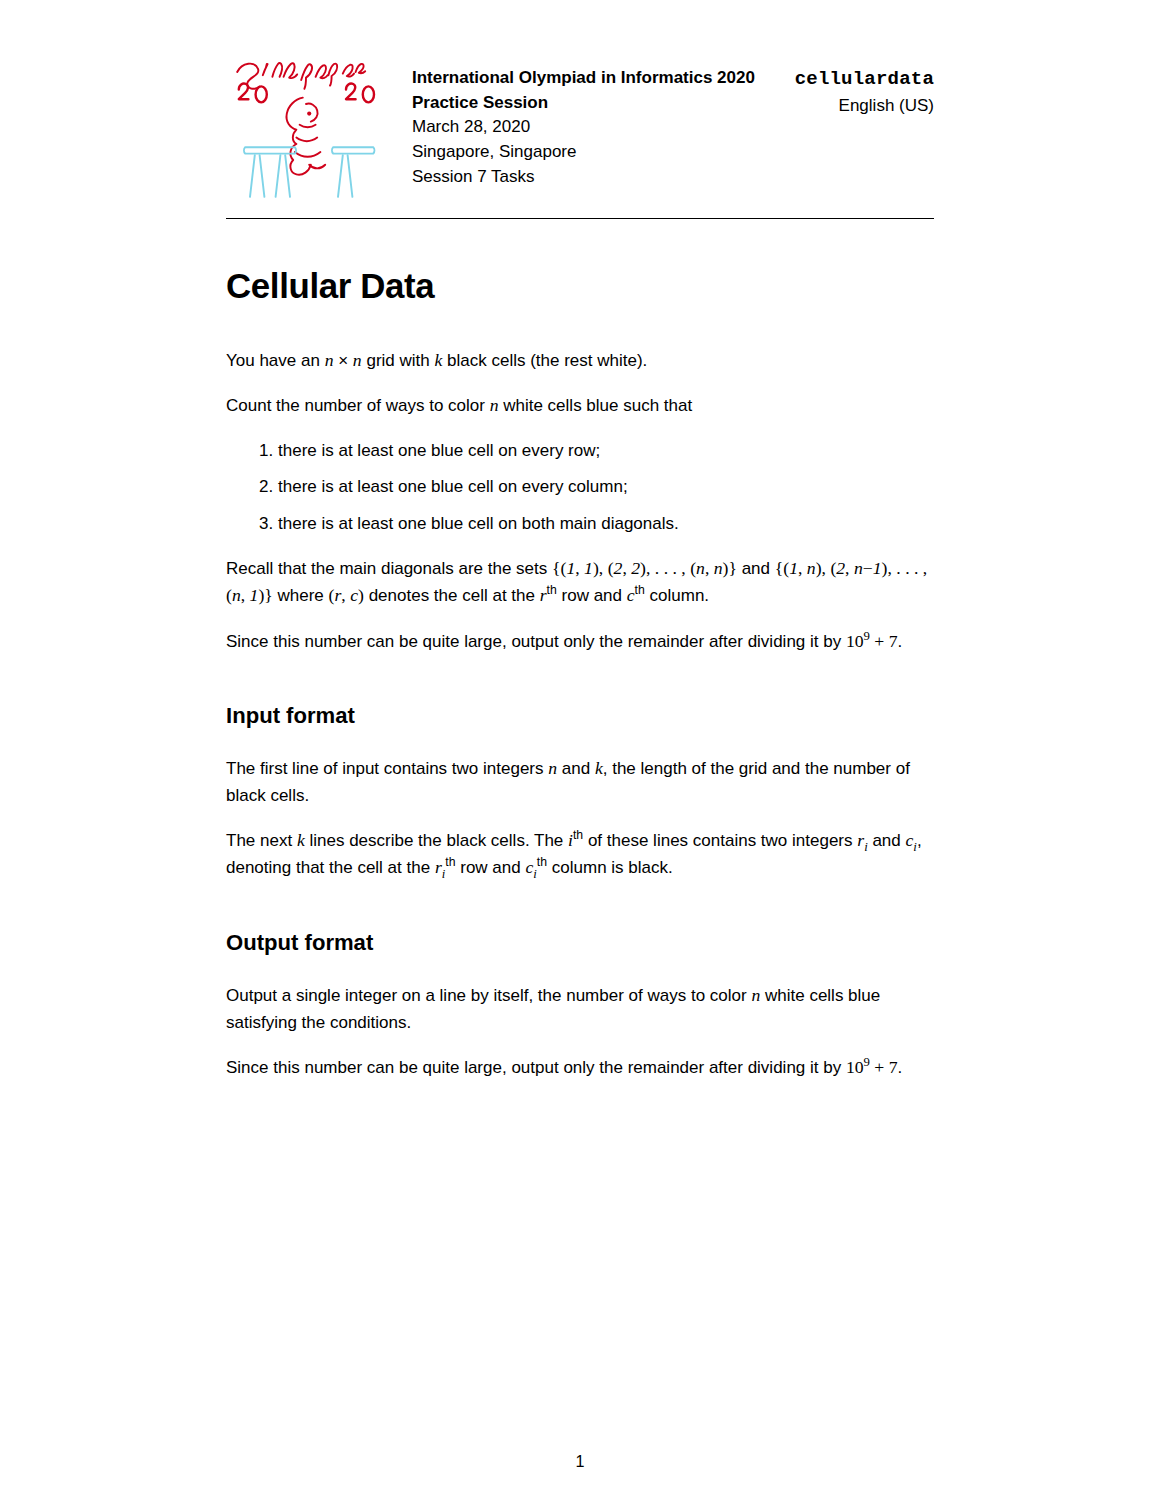International Olympiad in Informatics 2020
Practice Session
March 28, 2020
Singapore, Singapore
Session 7 Tasks
cellulardata
English (US)
Cellular Data
You have an n × n grid with k black cells (the rest white).
Count the number of ways to color n white cells blue such that
there is at least one blue cell on every row;
there is at least one blue cell on every column;
there is at least one blue cell on both main diagonals.
Recall that the main diagonals are the sets {(1, 1), (2, 2), . . . , (n, n)} and {(1, n), (2, n−1), . . . , (n, 1)} where (r, c) denotes the cell at the rth row and cth column.
Since this number can be quite large, output only the remainder after dividing it by 109 + 7.
Input format
The first line of input contains two integers n and k, the length of the grid and the number of black cells.
The next k lines describe the black cells. The ith of these lines contains two integers ri and ci, denoting that the cell at the ri th row and ci th column is black.
Output format
Output a single integer on a line by itself, the number of ways to color n white cells blue satisfying the conditions.
Since this number can be quite large, output only the remainder after dividing it by 109 + 7.
1